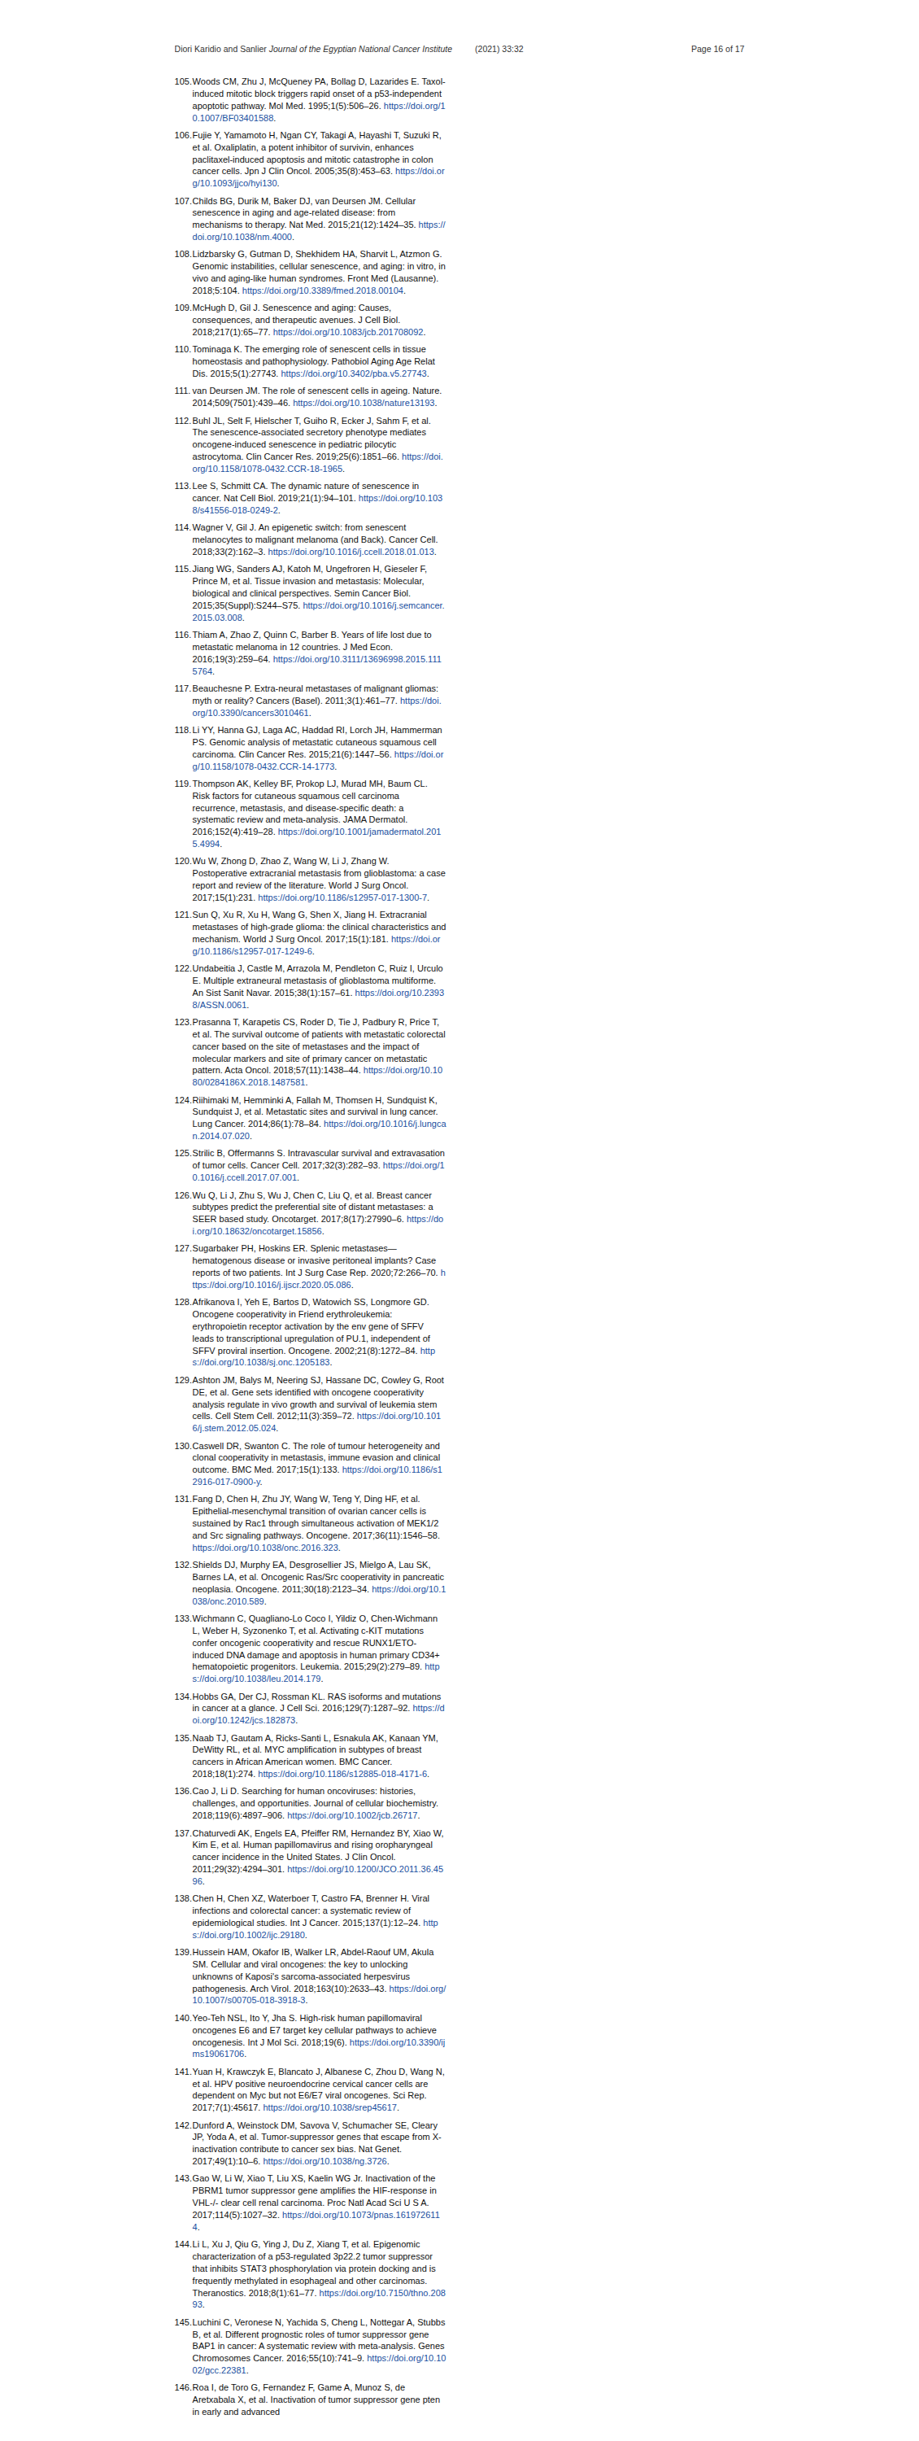Diori Karidio and Sanlier Journal of the Egyptian National Cancer Institute
(2021) 33:32
Page 16 of 17
105. Woods CM, Zhu J, McQueney PA, Bollag D, Lazarides E. Taxol-induced mitotic block triggers rapid onset of a p53-independent apoptotic pathway. Mol Med. 1995;1(5):506–26. https://doi.org/10.1007/BF03401588.
106. Fujie Y, Yamamoto H, Ngan CY, Takagi A, Hayashi T, Suzuki R, et al. Oxaliplatin, a potent inhibitor of survivin, enhances paclitaxel-induced apoptosis and mitotic catastrophe in colon cancer cells. Jpn J Clin Oncol. 2005;35(8):453–63. https://doi.org/10.1093/jjco/hyi130.
107. Childs BG, Durik M, Baker DJ, van Deursen JM. Cellular senescence in aging and age-related disease: from mechanisms to therapy. Nat Med. 2015;21(12):1424–35. https://doi.org/10.1038/nm.4000.
108. Lidzbarsky G, Gutman D, Shekhidem HA, Sharvit L, Atzmon G. Genomic instabilities, cellular senescence, and aging: in vitro, in vivo and aging-like human syndromes. Front Med (Lausanne). 2018;5:104. https://doi.org/10.3389/fmed.2018.00104.
109. McHugh D, Gil J. Senescence and aging: Causes, consequences, and therapeutic avenues. J Cell Biol. 2018;217(1):65–77. https://doi.org/10.1083/jcb.201708092.
110. Tominaga K. The emerging role of senescent cells in tissue homeostasis and pathophysiology. Pathobiol Aging Age Relat Dis. 2015;5(1):27743. https://doi.org/10.3402/pba.v5.27743.
111. van Deursen JM. The role of senescent cells in ageing. Nature. 2014;509(7501):439–46. https://doi.org/10.1038/nature13193.
112. Buhl JL, Selt F, Hielscher T, Guiho R, Ecker J, Sahm F, et al. The senescence-associated secretory phenotype mediates oncogene-induced senescence in pediatric pilocytic astrocytoma. Clin Cancer Res. 2019;25(6):1851–66. https://doi.org/10.1158/1078-0432.CCR-18-1965.
113. Lee S, Schmitt CA. The dynamic nature of senescence in cancer. Nat Cell Biol. 2019;21(1):94–101. https://doi.org/10.1038/s41556-018-0249-2.
114. Wagner V, Gil J. An epigenetic switch: from senescent melanocytes to malignant melanoma (and Back). Cancer Cell. 2018;33(2):162–3. https://doi.org/10.1016/j.ccell.2018.01.013.
115. Jiang WG, Sanders AJ, Katoh M, Ungefroren H, Gieseler F, Prince M, et al. Tissue invasion and metastasis: Molecular, biological and clinical perspectives. Semin Cancer Biol. 2015;35(Suppl):S244–S75. https://doi.org/10.1016/j.semcancer.2015.03.008.
116. Thiam A, Zhao Z, Quinn C, Barber B. Years of life lost due to metastatic melanoma in 12 countries. J Med Econ. 2016;19(3):259–64. https://doi.org/10.3111/13696998.2015.1115764.
117. Beauchesne P. Extra-neural metastases of malignant gliomas: myth or reality? Cancers (Basel). 2011;3(1):461–77. https://doi.org/10.3390/cancers3010461.
118. Li YY, Hanna GJ, Laga AC, Haddad RI, Lorch JH, Hammerman PS. Genomic analysis of metastatic cutaneous squamous cell carcinoma. Clin Cancer Res. 2015;21(6):1447–56. https://doi.org/10.1158/1078-0432.CCR-14-1773.
119. Thompson AK, Kelley BF, Prokop LJ, Murad MH, Baum CL. Risk factors for cutaneous squamous cell carcinoma recurrence, metastasis, and disease-specific death: a systematic review and meta-analysis. JAMA Dermatol. 2016;152(4):419–28. https://doi.org/10.1001/jamadermatol.2015.4994.
120. Wu W, Zhong D, Zhao Z, Wang W, Li J, Zhang W. Postoperative extracranial metastasis from glioblastoma: a case report and review of the literature. World J Surg Oncol. 2017;15(1):231. https://doi.org/10.1186/s12957-017-1300-7.
121. Sun Q, Xu R, Xu H, Wang G, Shen X, Jiang H. Extracranial metastases of high-grade glioma: the clinical characteristics and mechanism. World J Surg Oncol. 2017;15(1):181. https://doi.org/10.1186/s12957-017-1249-6.
122. Undabeitia J, Castle M, Arrazola M, Pendleton C, Ruiz I, Urculo E. Multiple extraneural metastasis of glioblastoma multiforme. An Sist Sanit Navar. 2015;38(1):157–61. https://doi.org/10.23938/ASSN.0061.
123. Prasanna T, Karapetis CS, Roder D, Tie J, Padbury R, Price T, et al. The survival outcome of patients with metastatic colorectal cancer based on the site of metastases and the impact of molecular markers and site of primary cancer on metastatic pattern. Acta Oncol. 2018;57(11):1438–44. https://doi.org/10.1080/0284186X.2018.1487581.
124. Riihimaki M, Hemminki A, Fallah M, Thomsen H, Sundquist K, Sundquist J, et al. Metastatic sites and survival in lung cancer. Lung Cancer. 2014;86(1):78–84. https://doi.org/10.1016/j.lungcan.2014.07.020.
125. Strilic B, Offermanns S. Intravascular survival and extravasation of tumor cells. Cancer Cell. 2017;32(3):282–93. https://doi.org/10.1016/j.ccell.2017.07.001.
126. Wu Q, Li J, Zhu S, Wu J, Chen C, Liu Q, et al. Breast cancer subtypes predict the preferential site of distant metastases: a SEER based study. Oncotarget. 2017;8(17):27990–6. https://doi.org/10.18632/oncotarget.15856.
127. Sugarbaker PH, Hoskins ER. Splenic metastases—hematogenous disease or invasive peritoneal implants? Case reports of two patients. Int J Surg Case Rep. 2020;72:266–70. https://doi.org/10.1016/j.ijscr.2020.05.086.
128. Afrikanova I, Yeh E, Bartos D, Watowich SS, Longmore GD. Oncogene cooperativity in Friend erythroleukemia: erythropoietin receptor activation by the env gene of SFFV leads to transcriptional upregulation of PU.1, independent of SFFV proviral insertion. Oncogene. 2002;21(8):1272–84. https://doi.org/10.1038/sj.onc.1205183.
129. Ashton JM, Balys M, Neering SJ, Hassane DC, Cowley G, Root DE, et al. Gene sets identified with oncogene cooperativity analysis regulate in vivo growth and survival of leukemia stem cells. Cell Stem Cell. 2012;11(3):359–72. https://doi.org/10.1016/j.stem.2012.05.024.
130. Caswell DR, Swanton C. The role of tumour heterogeneity and clonal cooperativity in metastasis, immune evasion and clinical outcome. BMC Med. 2017;15(1):133. https://doi.org/10.1186/s12916-017-0900-y.
131. Fang D, Chen H, Zhu JY, Wang W, Teng Y, Ding HF, et al. Epithelial-mesenchymal transition of ovarian cancer cells is sustained by Rac1 through simultaneous activation of MEK1/2 and Src signaling pathways. Oncogene. 2017;36(11):1546–58. https://doi.org/10.1038/onc.2016.323.
132. Shields DJ, Murphy EA, Desgrosellier JS, Mielgo A, Lau SK, Barnes LA, et al. Oncogenic Ras/Src cooperativity in pancreatic neoplasia. Oncogene. 2011;30(18):2123–34. https://doi.org/10.1038/onc.2010.589.
133. Wichmann C, Quagliano-Lo Coco I, Yildiz O, Chen-Wichmann L, Weber H, Syzonenko T, et al. Activating c-KIT mutations confer oncogenic cooperativity and rescue RUNX1/ETO-induced DNA damage and apoptosis in human primary CD34+ hematopoietic progenitors. Leukemia. 2015;29(2):279–89. https://doi.org/10.1038/leu.2014.179.
134. Hobbs GA, Der CJ, Rossman KL. RAS isoforms and mutations in cancer at a glance. J Cell Sci. 2016;129(7):1287–92. https://doi.org/10.1242/jcs.182873.
135. Naab TJ, Gautam A, Ricks-Santi L, Esnakula AK, Kanaan YM, DeWitty RL, et al. MYC amplification in subtypes of breast cancers in African American women. BMC Cancer. 2018;18(1):274. https://doi.org/10.1186/s12885-018-4171-6.
136. Cao J, Li D. Searching for human oncoviruses: histories, challenges, and opportunities. Journal of cellular biochemistry. 2018;119(6):4897–906. https://doi.org/10.1002/jcb.26717.
137. Chaturvedi AK, Engels EA, Pfeiffer RM, Hernandez BY, Xiao W, Kim E, et al. Human papillomavirus and rising oropharyngeal cancer incidence in the United States. J Clin Oncol. 2011;29(32):4294–301. https://doi.org/10.1200/JCO.2011.36.4596.
138. Chen H, Chen XZ, Waterboer T, Castro FA, Brenner H. Viral infections and colorectal cancer: a systematic review of epidemiological studies. Int J Cancer. 2015;137(1):12–24. https://doi.org/10.1002/ijc.29180.
139. Hussein HAM, Okafor IB, Walker LR, Abdel-Raouf UM, Akula SM. Cellular and viral oncogenes: the key to unlocking unknowns of Kaposi's sarcoma-associated herpesvirus pathogenesis. Arch Virol. 2018;163(10):2633–43. https://doi.org/10.1007/s00705-018-3918-3.
140. Yeo-Teh NSL, Ito Y, Jha S. High-risk human papillomaviral oncogenes E6 and E7 target key cellular pathways to achieve oncogenesis. Int J Mol Sci. 2018;19(6). https://doi.org/10.3390/ijms19061706.
141. Yuan H, Krawczyk E, Blancato J, Albanese C, Zhou D, Wang N, et al. HPV positive neuroendocrine cervical cancer cells are dependent on Myc but not E6/E7 viral oncogenes. Sci Rep. 2017;7(1):45617. https://doi.org/10.1038/srep45617.
142. Dunford A, Weinstock DM, Savova V, Schumacher SE, Cleary JP, Yoda A, et al. Tumor-suppressor genes that escape from X-inactivation contribute to cancer sex bias. Nat Genet. 2017;49(1):10–6. https://doi.org/10.1038/ng.3726.
143. Gao W, Li W, Xiao T, Liu XS, Kaelin WG Jr. Inactivation of the PBRM1 tumor suppressor gene amplifies the HIF-response in VHL-/- clear cell renal carcinoma. Proc Natl Acad Sci U S A. 2017;114(5):1027–32. https://doi.org/10.1073/pnas.1619726114.
144. Li L, Xu J, Qiu G, Ying J, Du Z, Xiang T, et al. Epigenomic characterization of a p53-regulated 3p22.2 tumor suppressor that inhibits STAT3 phosphorylation via protein docking and is frequently methylated in esophageal and other carcinomas. Theranostics. 2018;8(1):61–77. https://doi.org/10.7150/thno.20893.
145. Luchini C, Veronese N, Yachida S, Cheng L, Nottegar A, Stubbs B, et al. Different prognostic roles of tumor suppressor gene BAP1 in cancer: A systematic review with meta-analysis. Genes Chromosomes Cancer. 2016;55(10):741–9. https://doi.org/10.1002/gcc.22381.
146. Roa I, de Toro G, Fernandez F, Game A, Munoz S, de Aretxabala X, et al. Inactivation of tumor suppressor gene pten in early and advanced